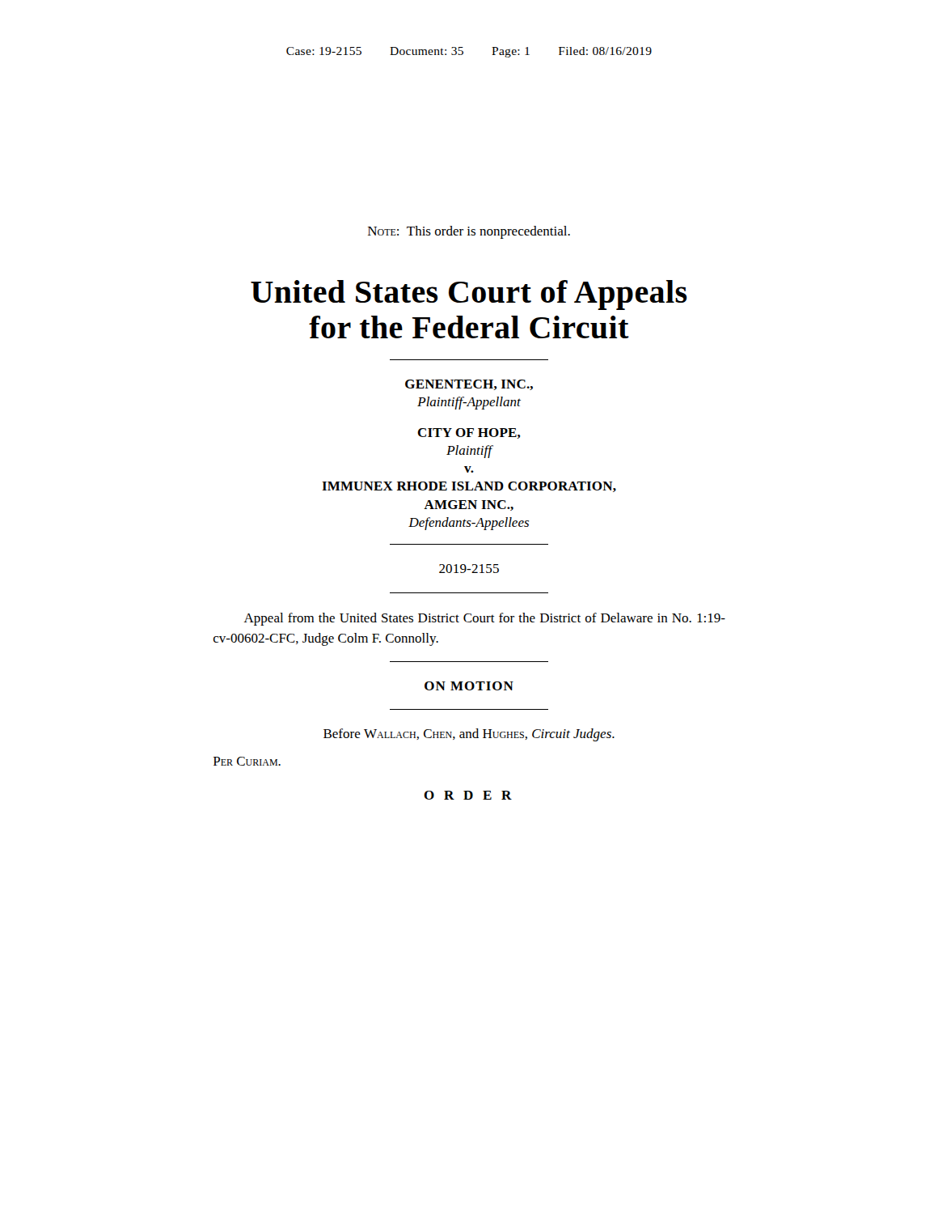Case: 19-2155 Document: 35 Page: 1 Filed: 08/16/2019
Note: This order is nonprecedential.
United States Court of Appeals
for the Federal Circuit
Genentech, Inc.,
Plaintiff-Appellant
City of Hope,
Plaintiff
v.
Immunex Rhode Island Corporation,
Amgen Inc.,
Defendants-Appellees
2019-2155
Appeal from the United States District Court for the District of Delaware in No. 1:19-cv-00602-CFC, Judge Colm F. Connolly.
ON MOTION
Before Wallach, Chen, and Hughes, Circuit Judges.
Per Curiam.
O R D E R